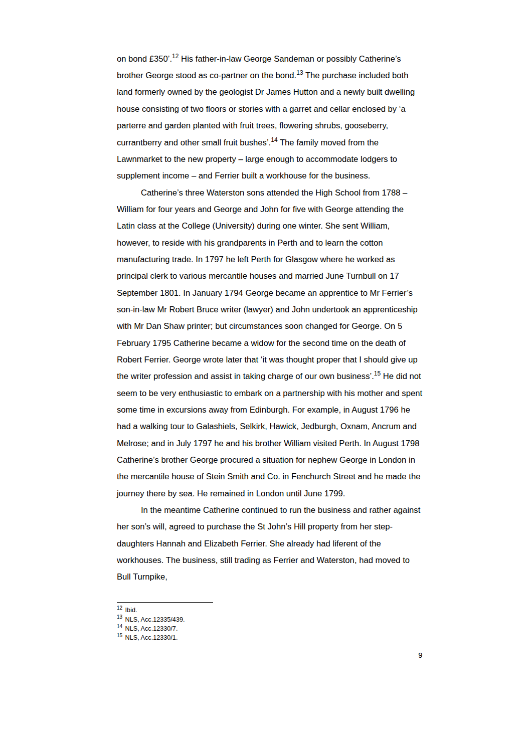on bond £350’.12 His father-in-law George Sandeman or possibly Catherine’s brother George stood as co-partner on the bond.13 The purchase included both land formerly owned by the geologist Dr James Hutton and a newly built dwelling house consisting of two floors or stories with a garret and cellar enclosed by ‘a parterre and garden planted with fruit trees, flowering shrubs, gooseberry, currantberry and other small fruit bushes’.14 The family moved from the Lawnmarket to the new property – large enough to accommodate lodgers to supplement income – and Ferrier built a workhouse for the business.
Catherine’s three Waterston sons attended the High School from 1788 – William for four years and George and John for five with George attending the Latin class at the College (University) during one winter. She sent William, however, to reside with his grandparents in Perth and to learn the cotton manufacturing trade. In 1797 he left Perth for Glasgow where he worked as principal clerk to various mercantile houses and married June Turnbull on 17 September 1801. In January 1794 George became an apprentice to Mr Ferrier’s son-in-law Mr Robert Bruce writer (lawyer) and John undertook an apprenticeship with Mr Dan Shaw printer; but circumstances soon changed for George. On 5 February 1795 Catherine became a widow for the second time on the death of Robert Ferrier. George wrote later that ‘it was thought proper that I should give up the writer profession and assist in taking charge of our own business’.15 He did not seem to be very enthusiastic to embark on a partnership with his mother and spent some time in excursions away from Edinburgh. For example, in August 1796 he had a walking tour to Galashiels, Selkirk, Hawick, Jedburgh, Oxnam, Ancrum and Melrose; and in July 1797 he and his brother William visited Perth. In August 1798 Catherine’s brother George procured a situation for nephew George in London in the mercantile house of Stein Smith and Co. in Fenchurch Street and he made the journey there by sea. He remained in London until June 1799.
In the meantime Catherine continued to run the business and rather against her son’s will, agreed to purchase the St John’s Hill property from her step-daughters Hannah and Elizabeth Ferrier. She already had liferent of the workhouses. The business, still trading as Ferrier and Waterston, had moved to Bull Turnpike,
12 Ibid.
13 NLS, Acc.12335/439.
14 NLS, Acc.12330/7.
15 NLS, Acc.12330/1.
9